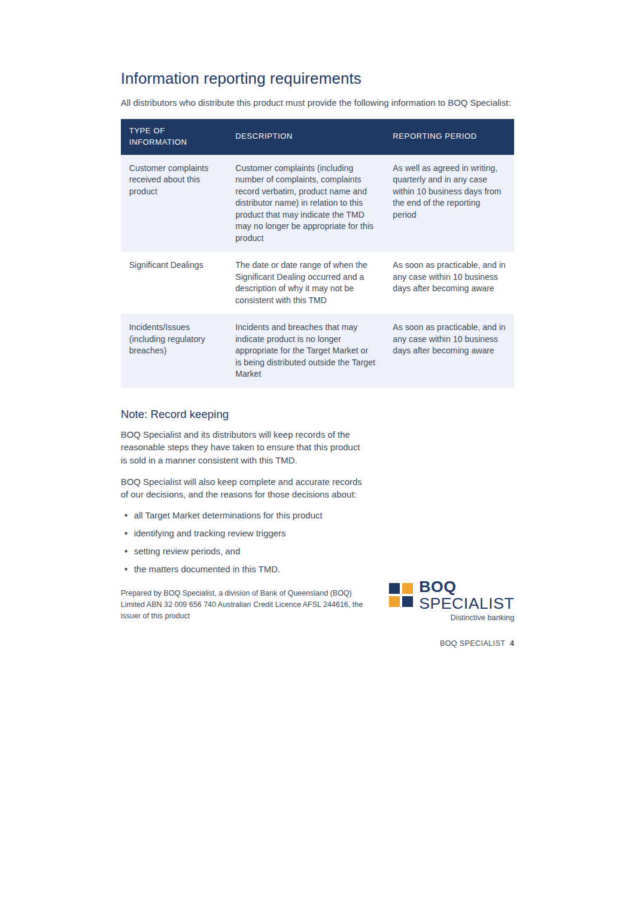Information reporting requirements
All distributors who distribute this product must provide the following information to BOQ Specialist:
| TYPE OF INFORMATION | DESCRIPTION | REPORTING PERIOD |
| --- | --- | --- |
| Customer complaints received about this product | Customer complaints (including number of complaints, complaints record verbatim, product name and distributor name) in relation to this product that may indicate the TMD may no longer be appropriate for this product | As well as agreed in writing, quarterly and in any case within 10 business days from the end of the reporting period |
| Significant Dealings | The date or date range of when the Significant Dealing occurred and a description of why it may not be consistent with this TMD | As soon as practicable, and in any case within 10 business days after becoming aware |
| Incidents/Issues (including regulatory breaches) | Incidents and breaches that may indicate product is no longer appropriate for the Target Market or is being distributed outside the Target Market | As soon as practicable, and in any case within 10 business days after becoming aware |
Note: Record keeping
BOQ Specialist and its distributors will keep records of the reasonable steps they have taken to ensure that this product is sold in a manner consistent with this TMD.
BOQ Specialist will also keep complete and accurate records of our decisions, and the reasons for those decisions about:
all Target Market determinations for this product
identifying and tracking review triggers
setting review periods, and
the matters documented in this TMD.
Prepared by BOQ Specialist, a division of Bank of Queensland (BOQ) Limited ABN 32 009 656 740 Australian Credit Licence AFSL 244616, the issuer of this product
BOQ
SPECIALIST
Distinctive banking
BOQ SPECIALIST 4